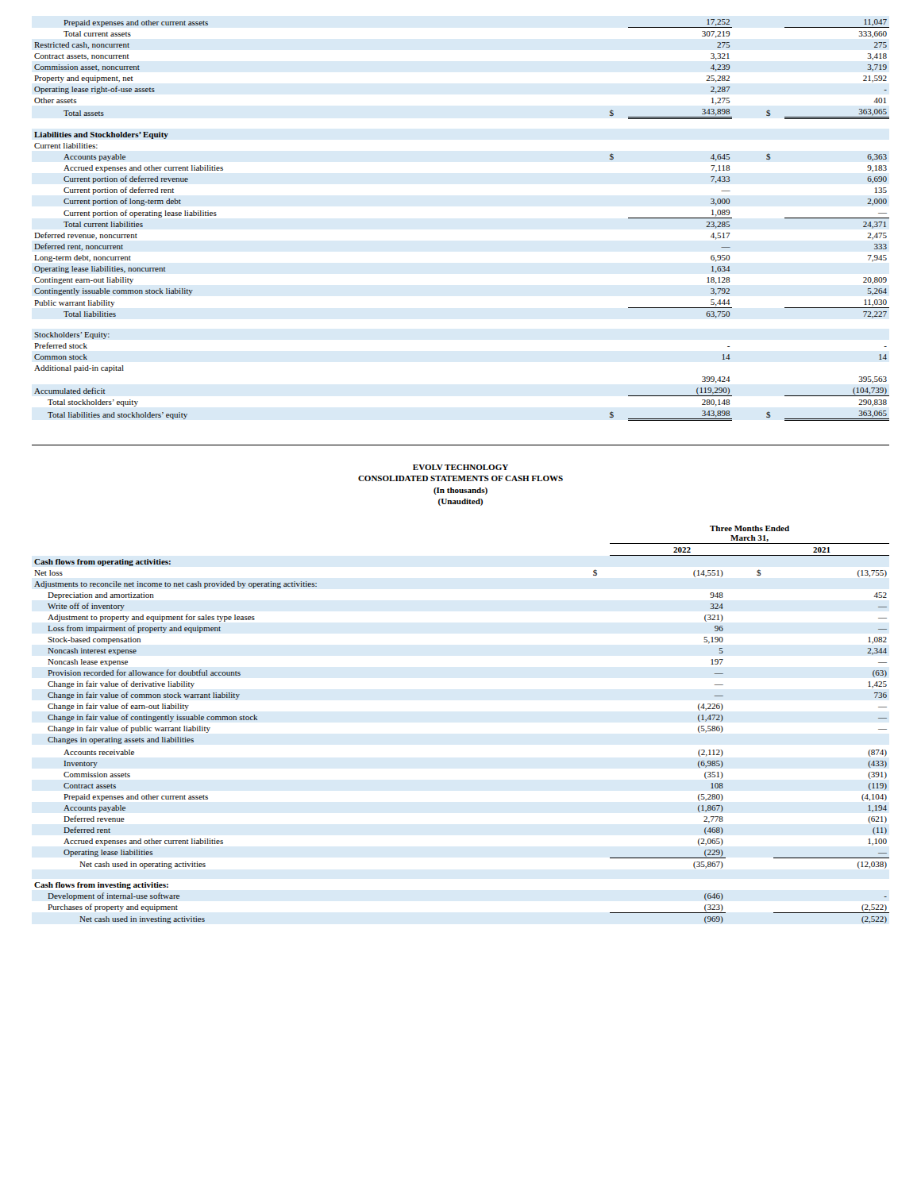| Prepaid expenses and other current assets | | 17,252 | | | 11,047 |
| Total current assets | | 307,219 | | | 333,660 |
| Restricted cash, noncurrent | | 275 | | | 275 |
| Contract assets, noncurrent | | 3,321 | | | 3,418 |
| Commission asset, noncurrent | | 4,239 | | | 3,719 |
| Property and equipment, net | | 25,282 | | | 21,592 |
| Operating lease right-of-use assets | | 2,287 | | | - |
| Other assets | | 1,275 | | | 401 |
| Total assets | $ | 343,898 | | $ | 363,065 |
| Liabilities and Stockholders’ Equity | | | | | |
| Current liabilities: | | | | | |
| Accounts payable | $ | 4,645 | | $ | 6,363 |
| Accrued expenses and other current liabilities | | 7,118 | | | 9,183 |
| Current portion of deferred revenue | | 7,433 | | | 6,690 |
| Current portion of deferred rent | | — | | | 135 |
| Current portion of long-term debt | | 3,000 | | | 2,000 |
| Current portion of operating lease liabilities | | 1,089 | | | — |
| Total current liabilities | | 23,285 | | | 24,371 |
| Deferred revenue, noncurrent | | 4,517 | | | 2,475 |
| Deferred rent, noncurrent | | — | | | 333 |
| Long-term debt, noncurrent | | 6,950 | | | 7,945 |
| Operating lease liabilities, noncurrent | | 1,634 | | | |
| Contingent earn-out liability | | 18,128 | | | 20,809 |
| Contingently issuable common stock liability | | 3,792 | | | 5,264 |
| Public warrant liability | | 5,444 | | | 11,030 |
| Total liabilities | | 63,750 | | | 72,227 |
| Stockholders’ Equity: | | | | | |
| Preferred stock | | - | | | - |
| Common stock | | 14 | | | 14 |
| Additional paid-in capital | | | | | |
| | | 399,424 | | | 395,563 |
| Accumulated deficit | | (119,290) | | | (104,739) |
| Total stockholders’ equity | | 280,148 | | | 290,838 |
| Total liabilities and stockholders’ equity | $ | 343,898 | | $ | 363,065 |
EVOLV TECHNOLOGY
CONSOLIDATED STATEMENTS OF CASH FLOWS
(In thousands)
(Unaudited)
| | | Three Months Ended March 31, |
| | | 2022 | 2021 |
| Cash flows from operating activities: | | | | | |
| Net loss | $ | (14,551) | | $ | (13,755) |
| Adjustments to reconcile net income to net cash provided by operating activities: | | | | | |
| Depreciation and amortization | | 948 | | | 452 |
| Write off of inventory | | 324 | | | — |
| Adjustment to property and equipment for sales type leases | | (321) | | | — |
| Loss from impairment of property and equipment | | 96 | | | — |
| Stock-based compensation | | 5,190 | | | 1,082 |
| Noncash interest expense | | 5 | | | 2,344 |
| Noncash lease expense | | 197 | | | — |
| Provision recorded for allowance for doubtful accounts | | — | | | (63) |
| Change in fair value of derivative liability | | — | | | 1,425 |
| Change in fair value of common stock warrant liability | | — | | | 736 |
| Change in fair value of earn-out liability | | (4,226) | | | — |
| Change in fair value of contingently issuable common stock | | (1,472) | | | — |
| Change in fair value of public warrant liability | | (5,586) | | | — |
| Changes in operating assets and liabilities | | | | | |
| Accounts receivable | | (2,112) | | | (874) |
| Inventory | | (6,985) | | | (433) |
| Commission assets | | (351) | | | (391) |
| Contract assets | | 108 | | | (119) |
| Prepaid expenses and other current assets | | (5,280) | | | (4,104) |
| Accounts payable | | (1,867) | | | 1,194 |
| Deferred revenue | | 2,778 | | | (621) |
| Deferred rent | | (468) | | | (11) |
| Accrued expenses and other current liabilities | | (2,065) | | | 1,100 |
| Operating lease liabilities | | (229) | | | — |
| Net cash used in operating activities | | (35,867) | | | (12,038) |
| Cash flows from investing activities: | | | | | |
| Development of internal-use software | | (646) | | | - |
| Purchases of property and equipment | | (323) | | | (2,522) |
| Net cash used in investing activities | | (969) | | | (2,522) |